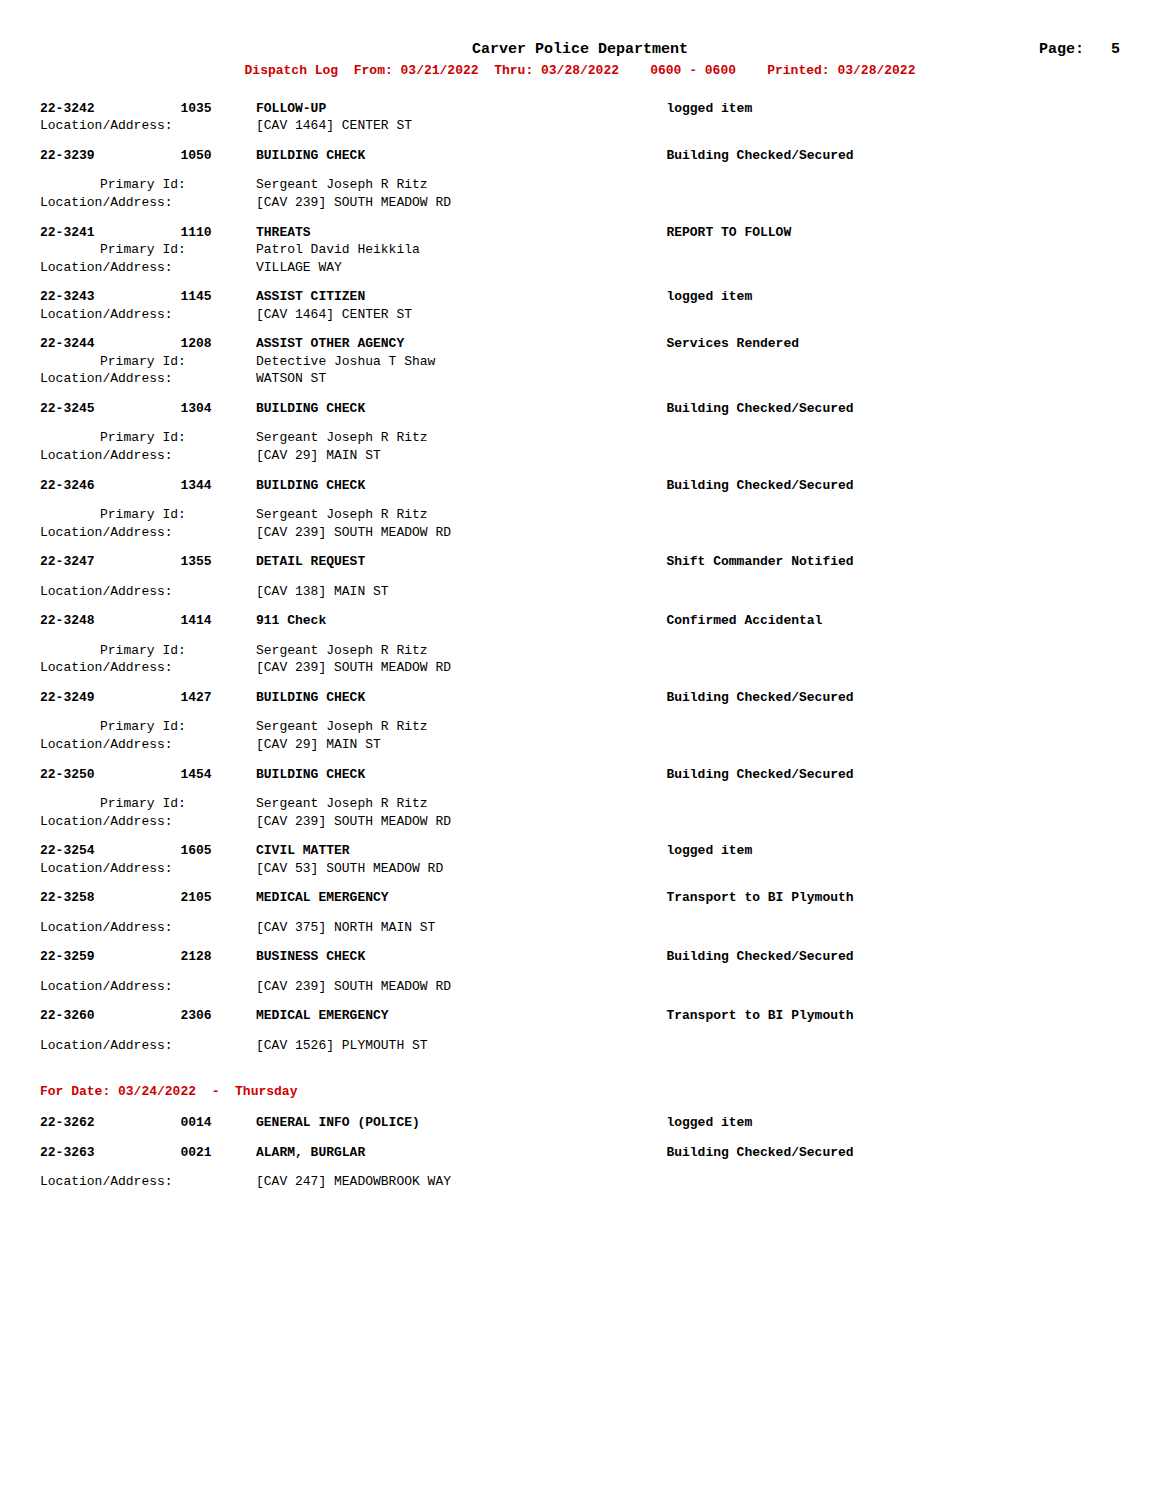Carver Police Department Page: 5
Dispatch Log From: 03/21/2022 Thru: 03/28/2022 0600 - 0600 Printed: 03/28/2022
| 22-3242 | 1035 | FOLLOW-UP | logged item |
| Location/Address: | [CAV 1464] CENTER ST |
| 22-3239 | 1050 | BUILDING CHECK | Building Checked/Secured |
| Primary Id: | Sergeant Joseph R Ritz |
| Location/Address: | [CAV 239] SOUTH MEADOW RD |
| 22-3241 | 1110 | THREATS | REPORT TO FOLLOW |
| Primary Id: | Patrol David Heikkila |
| Location/Address: | VILLAGE WAY |
| 22-3243 | 1145 | ASSIST CITIZEN | logged item |
| Location/Address: | [CAV 1464] CENTER ST |
| 22-3244 | 1208 | ASSIST OTHER AGENCY | Services Rendered |
| Primary Id: | Detective Joshua T Shaw |
| Location/Address: | WATSON ST |
| 22-3245 | 1304 | BUILDING CHECK | Building Checked/Secured |
| Primary Id: | Sergeant Joseph R Ritz |
| Location/Address: | [CAV 29] MAIN ST |
| 22-3246 | 1344 | BUILDING CHECK | Building Checked/Secured |
| Primary Id: | Sergeant Joseph R Ritz |
| Location/Address: | [CAV 239] SOUTH MEADOW RD |
| 22-3247 | 1355 | DETAIL REQUEST | Shift Commander Notified |
| Location/Address: | [CAV 138] MAIN ST |
| 22-3248 | 1414 | 911 Check | Confirmed Accidental |
| Primary Id: | Sergeant Joseph R Ritz |
| Location/Address: | [CAV 239] SOUTH MEADOW RD |
| 22-3249 | 1427 | BUILDING CHECK | Building Checked/Secured |
| Primary Id: | Sergeant Joseph R Ritz |
| Location/Address: | [CAV 29] MAIN ST |
| 22-3250 | 1454 | BUILDING CHECK | Building Checked/Secured |
| Primary Id: | Sergeant Joseph R Ritz |
| Location/Address: | [CAV 239] SOUTH MEADOW RD |
| 22-3254 | 1605 | CIVIL MATTER | logged item |
| Location/Address: | [CAV 53] SOUTH MEADOW RD |
| 22-3258 | 2105 | MEDICAL EMERGENCY | Transport to BI Plymouth |
| Location/Address: | [CAV 375] NORTH MAIN ST |
| 22-3259 | 2128 | BUSINESS CHECK | Building Checked/Secured |
| Location/Address: | [CAV 239] SOUTH MEADOW RD |
| 22-3260 | 2306 | MEDICAL EMERGENCY | Transport to BI Plymouth |
| Location/Address: | [CAV 1526] PLYMOUTH ST |
For Date: 03/24/2022 - Thursday
| 22-3262 | 0014 | GENERAL INFO (POLICE) | logged item |
| 22-3263 | 0021 | ALARM, BURGLAR | Building Checked/Secured |
| Location/Address: | [CAV 247] MEADOWBROOK WAY |